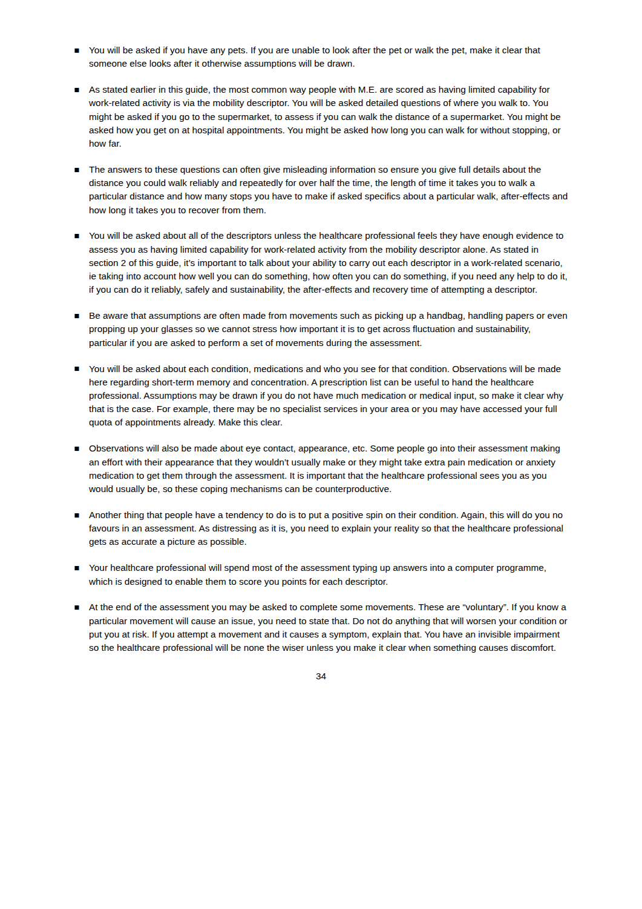You will be asked if you have any pets. If you are unable to look after the pet or walk the pet, make it clear that someone else looks after it otherwise assumptions will be drawn.
As stated earlier in this guide, the most common way people with M.E. are scored as having limited capability for work-related activity is via the mobility descriptor. You will be asked detailed questions of where you walk to. You might be asked if you go to the supermarket, to assess if you can walk the distance of a supermarket. You might be asked how you get on at hospital appointments. You might be asked how long you can walk for without stopping, or how far.
The answers to these questions can often give misleading information so ensure you give full details about the distance you could walk reliably and repeatedly for over half the time, the length of time it takes you to walk a particular distance and how many stops you have to make if asked specifics about a particular walk, after-effects and how long it takes you to recover from them.
You will be asked about all of the descriptors unless the healthcare professional feels they have enough evidence to assess you as having limited capability for work-related activity from the mobility descriptor alone. As stated in section 2 of this guide, it’s important to talk about your ability to carry out each descriptor in a work-related scenario, ie taking into account how well you can do something, how often you can do something, if you need any help to do it, if you can do it reliably, safely and sustainability, the after-effects and recovery time of attempting a descriptor.
Be aware that assumptions are often made from movements such as picking up a handbag, handling papers or even propping up your glasses so we cannot stress how important it is to get across fluctuation and sustainability, particular if you are asked to perform a set of movements during the assessment.
You will be asked about each condition, medications and who you see for that condition. Observations will be made here regarding short-term memory and concentration. A prescription list can be useful to hand the healthcare professional. Assumptions may be drawn if you do not have much medication or medical input, so make it clear why that is the case. For example, there may be no specialist services in your area or you may have accessed your full quota of appointments already. Make this clear.
Observations will also be made about eye contact, appearance, etc. Some people go into their assessment making an effort with their appearance that they wouldn’t usually make or they might take extra pain medication or anxiety medication to get them through the assessment. It is important that the healthcare professional sees you as you would usually be, so these coping mechanisms can be counterproductive.
Another thing that people have a tendency to do is to put a positive spin on their condition. Again, this will do you no favours in an assessment. As distressing as it is, you need to explain your reality so that the healthcare professional gets as accurate a picture as possible.
Your healthcare professional will spend most of the assessment typing up answers into a computer programme, which is designed to enable them to score you points for each descriptor.
At the end of the assessment you may be asked to complete some movements. These are “voluntary”. If you know a particular movement will cause an issue, you need to state that. Do not do anything that will worsen your condition or put you at risk. If you attempt a movement and it causes a symptom, explain that. You have an invisible impairment so the healthcare professional will be none the wiser unless you make it clear when something causes discomfort.
34